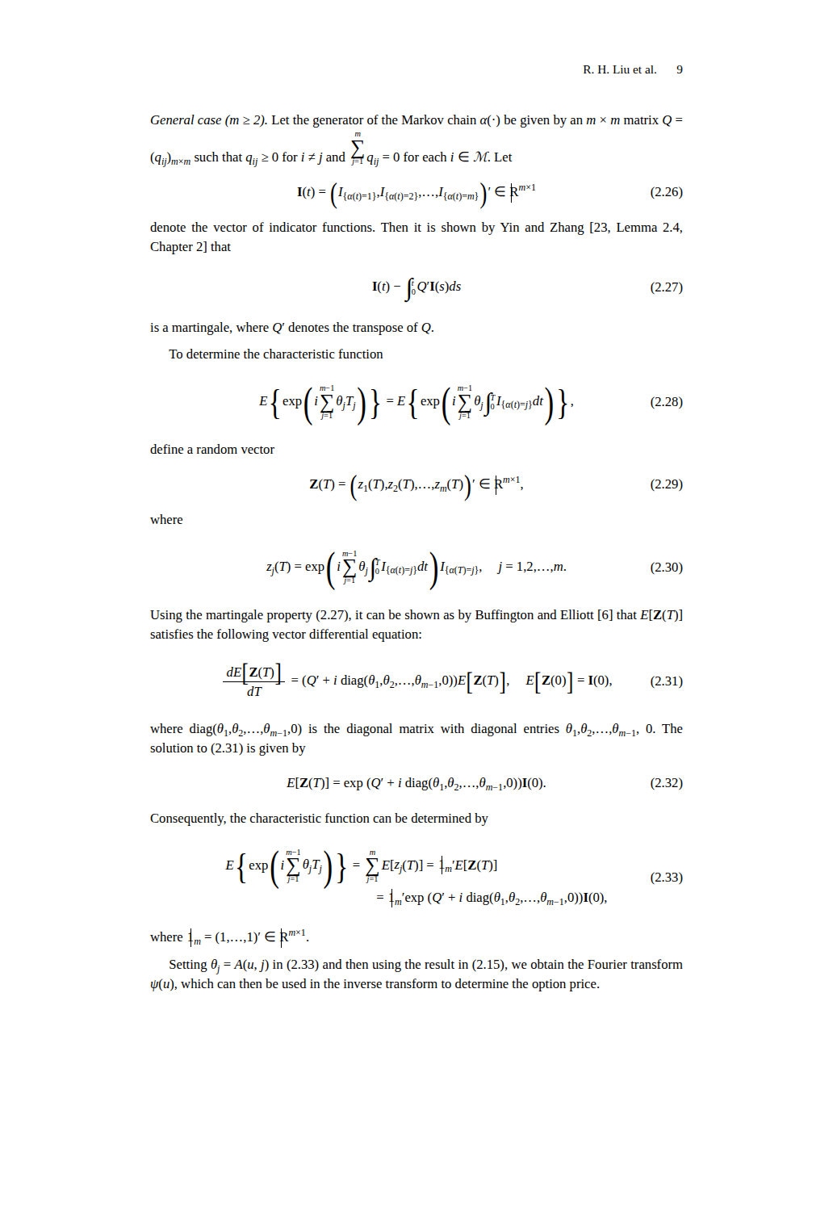R. H. Liu et al.9
General case (m ≥ 2). Let the generator of the Markov chain α(·) be given by an m × m matrix Q = (qij)m×m such that qij ≥ 0 for i ≠ j and m∑j=1 qij = 0 for each i ∈ ℳ. Let
I(t) = (I{α(t)=1},I{α(t)=2},…,I{α(t)=m})′ ∈ m×1
(2.26)
denote the vector of indicator functions. Then it is shown by Yin and Zhang [23, Lemma 2.4, Chapter 2] that
I(t) − ∫t 0 Q′I(s)ds
(2.27)
is a martingale, where Q′ denotes the transpose of Q.
To determine the characteristic function
E{exp(im−1∑j=1 θj Tj)} = E{exp(im−1∑j=1 θj∫T 0 I{α(t)=j}dt)},
(2.28)
define a random vector
Z(T) = (z1(T),z2(T),…,zm(T))′ ∈ m×1,
(2.29)
where
zj(T) = exp(im−1∑j=1 θj∫T 0 I{α(t)=j}dt) I{α(T)=j}, j = 1,2,…,m.
(2.30)
Using the martingale property (2.27), it can be shown as by Buffington and Elliott [6] that E[Z(T)] satisfies the following vector differential equation:
dE[Z(T)] dT = (Q′ + i diag(θ1,θ2,…,θm−1,0))E[Z(T)], E[Z(0)] = I(0),
(2.31)
where diag(θ1,θ2,…,θm−1,0) is the diagonal matrix with diagonal entries θ1,θ2,…,θm−1, 0. The solution to (2.31) is given by
E[Z(T)] = exp (Q′ + i diag(θ1,θ2,…,θm−1,0))I(0).
(2.32)
Consequently, the characteristic function can be determined by
E{exp(im−1∑j=1 θj Tj)} = m∑j=1 E[zj(T)] = m′E[Z(T)]
= m′exp (Q′ + i diag(θ1,θ2,…,θm−1,0))I(0),
(2.33)
where m = (1,…,1)′ ∈ m×1.
Setting θj = A(u, j) in (2.33) and then using the result in (2.15), we obtain the Fourier transform ψ(u), which can then be used in the inverse transform to determine the option price.